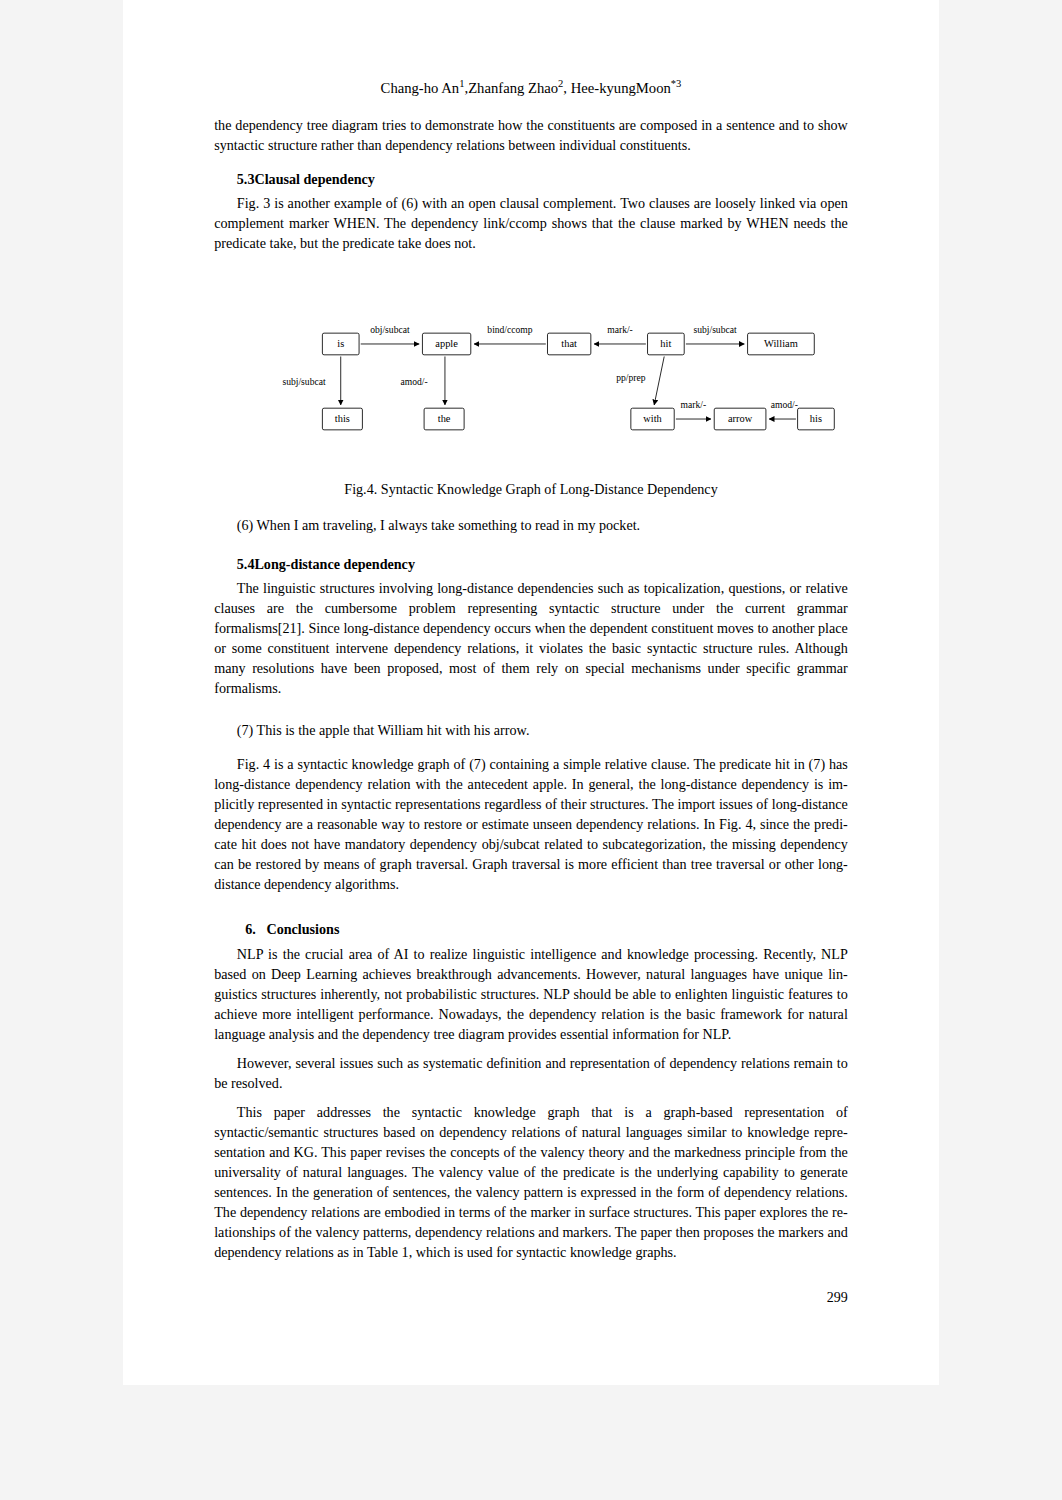Chang-ho An1,Zhanfang Zhao2, Hee-kyungMoon*3
the dependency tree diagram tries to demonstrate how the constituents are composed in a sentence and to show syntactic structure rather than dependency relations between individual constituents.
5.3Clausal dependency
Fig. 3 is another example of (6) with an open clausal complement. Two clauses are loosely linked via open complement marker WHEN. The dependency link/ccomp shows that the clause marked by WHEN needs the predicate take, but the predicate take does not.
is apple that hit William this the with arrow his obj/subcat bind/ccomp mark/- subj/subcat subj/subcat amod/- pp/prep mark/- amod/-
Fig.4. Syntactic Knowledge Graph of Long-Distance Dependency
(6) When I am traveling, I always take something to read in my pocket.
5.4Long-distance dependency
The linguistic structures involving long-distance dependencies such as topicalization, questions, or relative clauses are the cumbersome problem representing syntactic structure under the current grammar formalisms[21]. Since long-distance dependency occurs when the dependent constituent moves to another place or some constituent intervene dependency relations, it violates the basic syntactic structure rules. Although many resolutions have been proposed, most of them rely on special mechanisms under specific grammar formalisms.
(7) This is the apple that William hit with his arrow.
Fig. 4 is a syntactic knowledge graph of (7) containing a simple relative clause. The predicate hit in (7) has long-distance dependency relation with the antecedent apple. In general, the long-distance dependency is implicitly represented in syntactic representations regardless of their structures. The import issues of long-distance dependency are a reasonable way to restore or estimate unseen dependency relations. In Fig. 4, since the predicate hit does not have mandatory dependency obj/subcat related to subcategorization, the missing dependency can be restored by means of graph traversal. Graph traversal is more efficient than tree traversal or other long-distance dependency algorithms.
6. Conclusions
NLP is the crucial area of AI to realize linguistic intelligence and knowledge processing. Recently, NLP based on Deep Learning achieves breakthrough advancements. However, natural languages have unique linguistics structures inherently, not probabilistic structures. NLP should be able to enlighten linguistic features to achieve more intelligent performance. Nowadays, the dependency relation is the basic framework for natural language analysis and the dependency tree diagram provides essential information for NLP.
However, several issues such as systematic definition and representation of dependency relations remain to be resolved.
This paper addresses the syntactic knowledge graph that is a graph-based representation of syntactic/semantic structures based on dependency relations of natural languages similar to knowledge representation and KG. This paper revises the concepts of the valency theory and the markedness principle from the universality of natural languages. The valency value of the predicate is the underlying capability to generate sentences. In the generation of sentences, the valency pattern is expressed in the form of dependency relations. The dependency relations are embodied in terms of the marker in surface structures. This paper explores the relationships of the valency patterns, dependency relations and markers. The paper then proposes the markers and dependency relations as in Table 1, which is used for syntactic knowledge graphs.
299